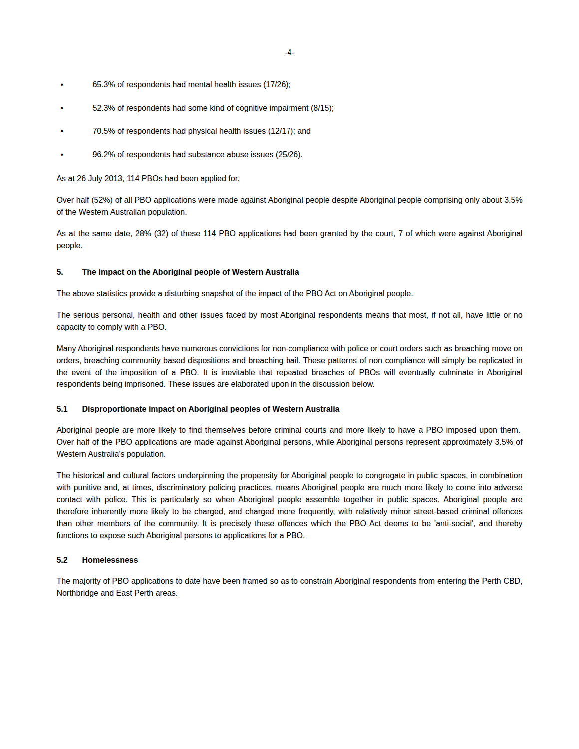-4-
65.3% of respondents had mental health issues (17/26);
52.3% of respondents had some kind of cognitive impairment (8/15);
70.5% of respondents had physical health issues (12/17); and
96.2% of respondents had substance abuse issues (25/26).
As at 26 July 2013, 114 PBOs had been applied for.
Over half (52%) of all PBO applications were made against Aboriginal people despite Aboriginal people comprising only about 3.5% of the Western Australian population.
As at the same date, 28% (32) of these 114 PBO applications had been granted by the court, 7 of which were against Aboriginal people.
5. The impact on the Aboriginal people of Western Australia
The above statistics provide a disturbing snapshot of the impact of the PBO Act on Aboriginal people.
The serious personal, health and other issues faced by most Aboriginal respondents means that most, if not all, have little or no capacity to comply with a PBO.
Many Aboriginal respondents have numerous convictions for non-compliance with police or court orders such as breaching move on orders, breaching community based dispositions and breaching bail. These patterns of non compliance will simply be replicated in the event of the imposition of a PBO. It is inevitable that repeated breaches of PBOs will eventually culminate in Aboriginal respondents being imprisoned. These issues are elaborated upon in the discussion below.
5.1 Disproportionate impact on Aboriginal peoples of Western Australia
Aboriginal people are more likely to find themselves before criminal courts and more likely to have a PBO imposed upon them. Over half of the PBO applications are made against Aboriginal persons, while Aboriginal persons represent approximately 3.5% of Western Australia's population.
The historical and cultural factors underpinning the propensity for Aboriginal people to congregate in public spaces, in combination with punitive and, at times, discriminatory policing practices, means Aboriginal people are much more likely to come into adverse contact with police. This is particularly so when Aboriginal people assemble together in public spaces. Aboriginal people are therefore inherently more likely to be charged, and charged more frequently, with relatively minor street-based criminal offences than other members of the community. It is precisely these offences which the PBO Act deems to be 'anti-social', and thereby functions to expose such Aboriginal persons to applications for a PBO.
5.2 Homelessness
The majority of PBO applications to date have been framed so as to constrain Aboriginal respondents from entering the Perth CBD, Northbridge and East Perth areas.